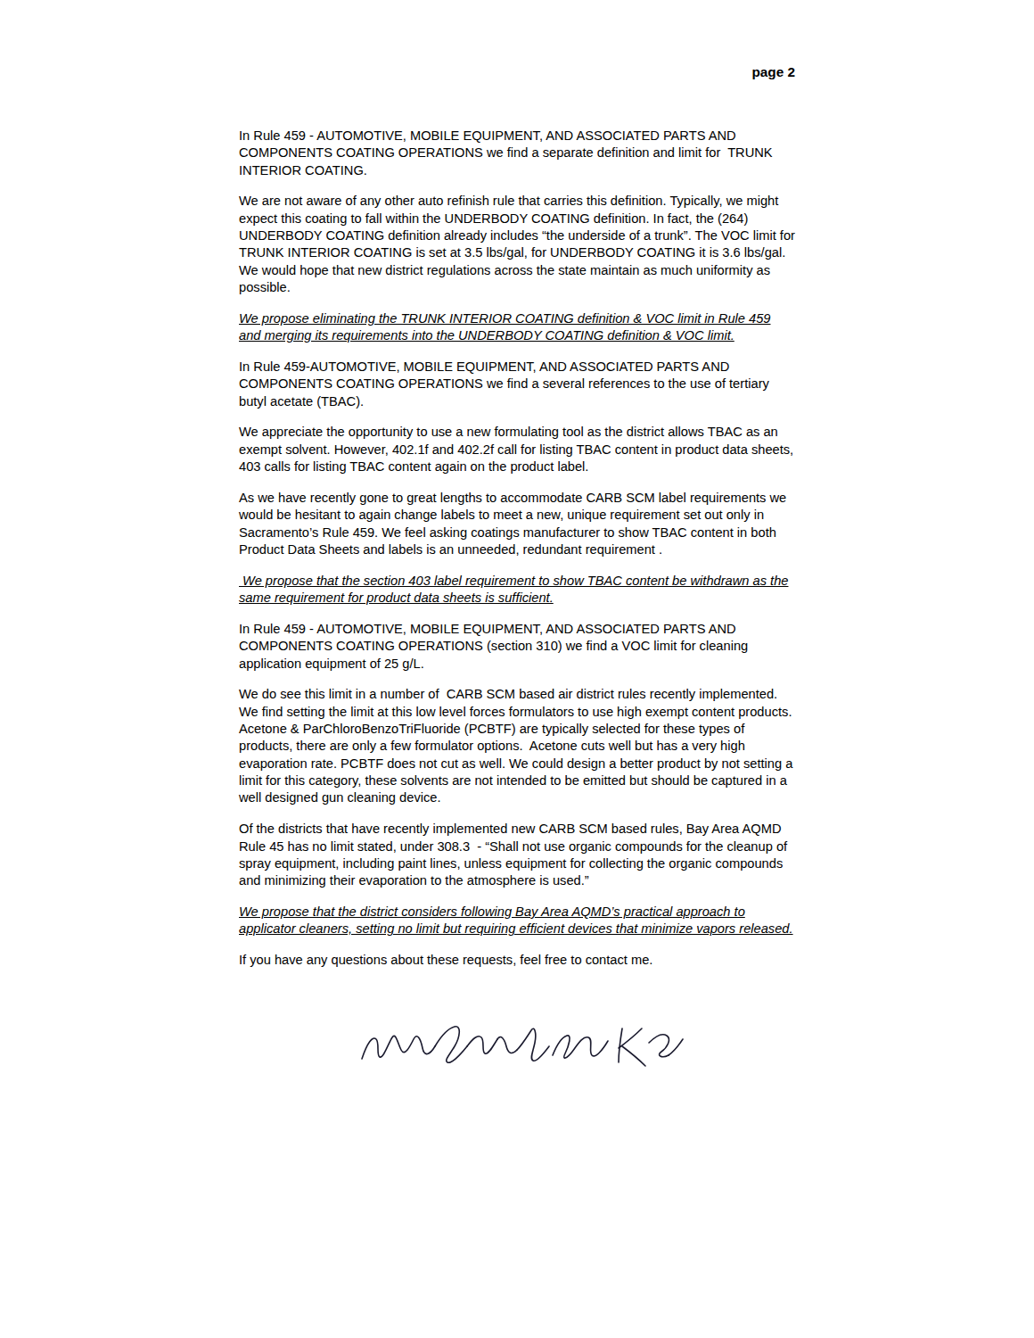page 2
In Rule 459 - AUTOMOTIVE, MOBILE EQUIPMENT, AND ASSOCIATED PARTS AND COMPONENTS COATING OPERATIONS we find a separate definition and limit for TRUNK INTERIOR COATING.
We are not aware of any other auto refinish rule that carries this definition. Typically, we might expect this coating to fall within the UNDERBODY COATING definition. In fact, the (264) UNDERBODY COATING definition already includes “the underside of a trunk”. The VOC limit for TRUNK INTERIOR COATING is set at 3.5 lbs/gal, for UNDERBODY COATING it is 3.6 lbs/gal. We would hope that new district regulations across the state maintain as much uniformity as possible.
We propose eliminating the TRUNK INTERIOR COATING definition & VOC limit in Rule 459 and merging its requirements into the UNDERBODY COATING definition & VOC limit.
In Rule 459-AUTOMOTIVE, MOBILE EQUIPMENT, AND ASSOCIATED PARTS AND COMPONENTS COATING OPERATIONS we find a several references to the use of tertiary butyl acetate (TBAC).
We appreciate the opportunity to use a new formulating tool as the district allows TBAC as an exempt solvent. However, 402.1f and 402.2f call for listing TBAC content in product data sheets, 403 calls for listing TBAC content again on the product label.
As we have recently gone to great lengths to accommodate CARB SCM label requirements we would be hesitant to again change labels to meet a new, unique requirement set out only in Sacramento’s Rule 459. We feel asking coatings manufacturer to show TBAC content in both Product Data Sheets and labels is an unneeded, redundant requirement .
We propose that the section 403 label requirement to show TBAC content be withdrawn as the same requirement for product data sheets is sufficient.
In Rule 459 - AUTOMOTIVE, MOBILE EQUIPMENT, AND ASSOCIATED PARTS AND COMPONENTS COATING OPERATIONS (section 310) we find a VOC limit for cleaning application equipment of 25 g/L.
We do see this limit in a number of CARB SCM based air district rules recently implemented. We find setting the limit at this low level forces formulators to use high exempt content products. Acetone & ParChloroBenzoTriFluoride (PCBTF) are typically selected for these types of products, there are only a few formulator options. Acetone cuts well but has a very high evaporation rate. PCBTF does not cut as well. We could design a better product by not setting a limit for this category, these solvents are not intended to be emitted but should be captured in a well designed gun cleaning device.
Of the districts that have recently implemented new CARB SCM based rules, Bay Area AQMD Rule 45 has no limit stated, under 308.3 - “Shall not use organic compounds for the cleanup of spray equipment, including paint lines, unless equipment for collecting the organic compounds and minimizing their evaporation to the atmosphere is used.”
We propose that the district considers following Bay Area AQMD’s practical approach to applicator cleaners, setting no limit but requiring efficient devices that minimize vapors released.
If you have any questions about these requests, feel free to contact me.